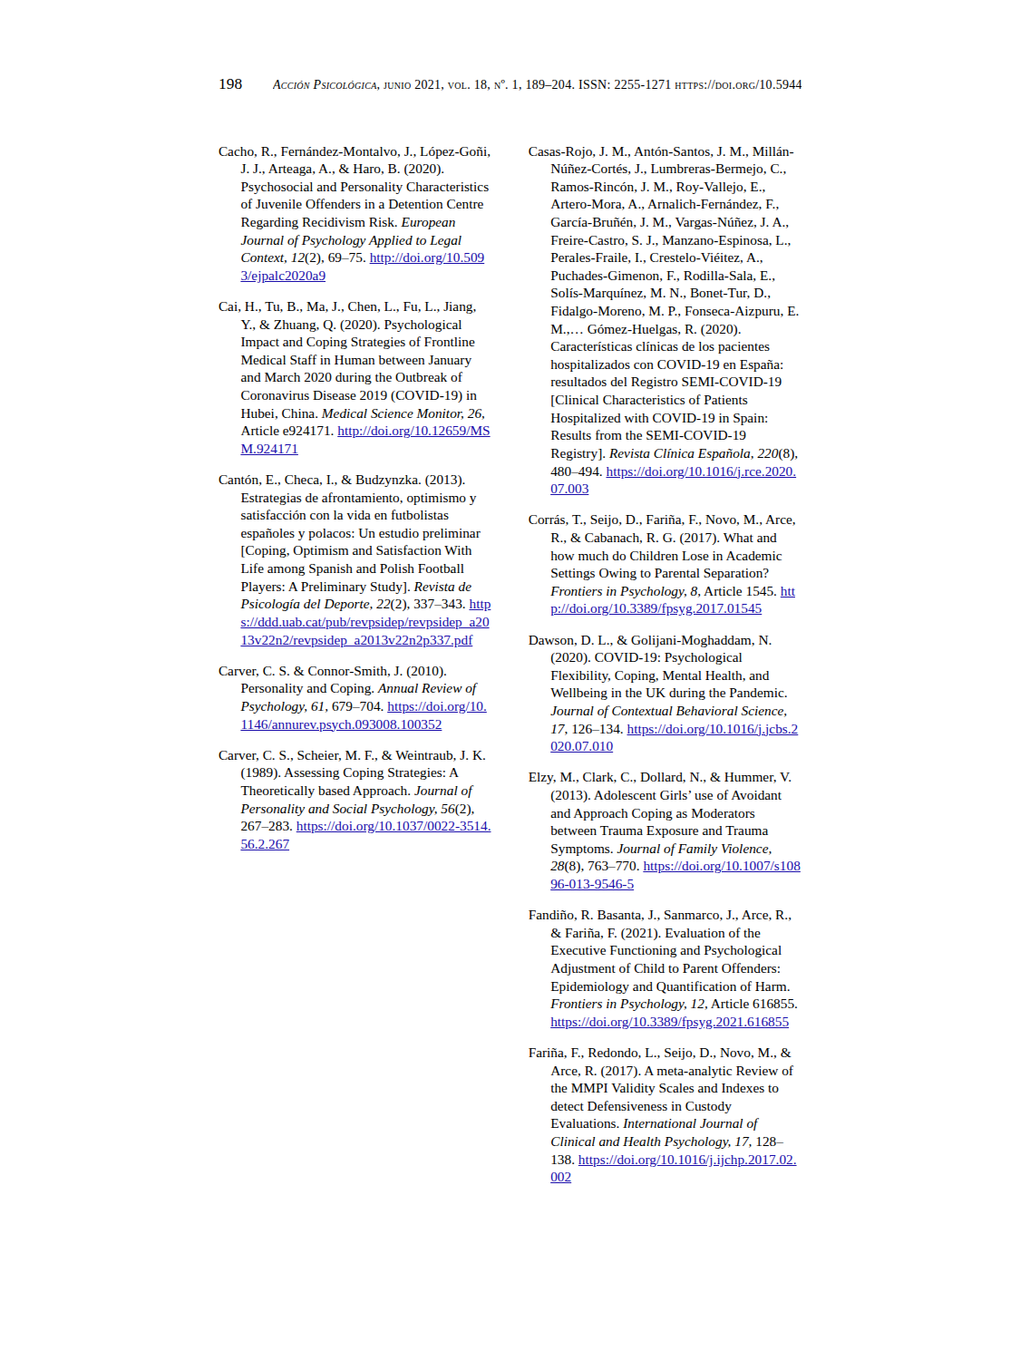198 Acción Psicológica, junio 2021, vol. 18, nº. 1, 189–204. ISSN: 2255-1271 https://doi.org/10.5944/ap.18.1.31715
Cacho, R., Fernández-Montalvo, J., López-Goñi, J. J., Arteaga, A., & Haro, B. (2020). Psychosocial and Personality Characteristics of Juvenile Offenders in a Detention Centre Regarding Recidivism Risk. European Journal of Psychology Applied to Legal Context, 12(2), 69–75. http://doi.org/10.5093/ejpalc2020a9
Cai, H., Tu, B., Ma, J., Chen, L., Fu, L., Jiang, Y., & Zhuang, Q. (2020). Psychological Impact and Coping Strategies of Frontline Medical Staff in Human between January and March 2020 during the Outbreak of Coronavirus Disease 2019 (COVID-19) in Hubei, China. Medical Science Monitor, 26, Article e924171. http://doi.org/10.12659/MSM.924171
Cantón, E., Checa, I., & Budzynzka. (2013). Estrategias de afrontamiento, optimismo y satisfacción con la vida en futbolistas españoles y polacos: Un estudio preliminar [Coping, Optimism and Satisfaction With Life among Spanish and Polish Football Players: A Preliminary Study]. Revista de Psicología del Deporte, 22(2), 337–343. https://ddd.uab.cat/pub/revpsidep/revpsidep_a2013v22n2/revpsidep_a2013v22n2p337.pdf
Carver, C. S. & Connor-Smith, J. (2010). Personality and Coping. Annual Review of Psychology, 61, 679–704. https://doi.org/10.1146/annurev.psych.093008.100352
Carver, C. S., Scheier, M. F., & Weintraub, J. K. (1989). Assessing Coping Strategies: A Theoretically based Approach. Journal of Personality and Social Psychology, 56(2), 267–283. https://doi.org/10.1037/0022-3514.56.2.267
Casas-Rojo, J. M., Antón-Santos, J. M., Millán-Núñez-Cortés, J., Lumbreras-Bermejo, C., Ramos-Rincón, J. M., Roy-Vallejo, E., Artero-Mora, A., Arnalich-Fernández, F., García-Bruñén, J. M., Vargas-Núñez, J. A., Freire-Castro, S. J., Manzano-Espinosa, L., Perales-Fraile, I., Crestelo-Viéitez, A., Puchades-Gimenon, F., Rodilla-Sala, E., Solís-Marquínez, M. N., Bonet-Tur, D., Fidalgo-Moreno, M. P., Fonseca-Aizpuru, E. M.,… Gómez-Huelgas, R. (2020). Características clínicas de los pacientes hospitalizados con COVID-19 en España: resultados del Registro SEMI-COVID-19 [Clinical Characteristics of Patients Hospitalized with COVID-19 in Spain: Results from the SEMI-COVID-19 Registry]. Revista Clínica Española, 220(8), 480–494. https://doi.org/10.1016/j.rce.2020.07.003
Corrás, T., Seijo, D., Fariña, F., Novo, M., Arce, R., & Cabanach, R. G. (2017). What and how much do Children Lose in Academic Settings Owing to Parental Separation? Frontiers in Psychology, 8, Article 1545. http://doi.org/10.3389/fpsyg.2017.01545
Dawson, D. L., & Golijani-Moghaddam, N. (2020). COVID-19: Psychological Flexibility, Coping, Mental Health, and Wellbeing in the UK during the Pandemic. Journal of Contextual Behavioral Science, 17, 126–134. https://doi.org/10.1016/j.jcbs.2020.07.010
Elzy, M., Clark, C., Dollard, N., & Hummer, V. (2013). Adolescent Girls’ use of Avoidant and Approach Coping as Moderators between Trauma Exposure and Trauma Symptoms. Journal of Family Violence, 28(8), 763–770. https://doi.org/10.1007/s10896-013-9546-5
Fandiño, R. Basanta, J., Sanmarco, J., Arce, R., & Fariña, F. (2021). Evaluation of the Executive Functioning and Psychological Adjustment of Child to Parent Offenders: Epidemiology and Quantification of Harm. Frontiers in Psychology, 12, Article 616855. https://doi.org/10.3389/fpsyg.2021.616855
Fariña, F., Redondo, L., Seijo, D., Novo, M., & Arce, R. (2017). A meta-analytic Review of the MMPI Validity Scales and Indexes to detect Defensiveness in Custody Evaluations. International Journal of Clinical and Health Psychology, 17, 128–138. https://doi.org/10.1016/j.ijchp.2017.02.002